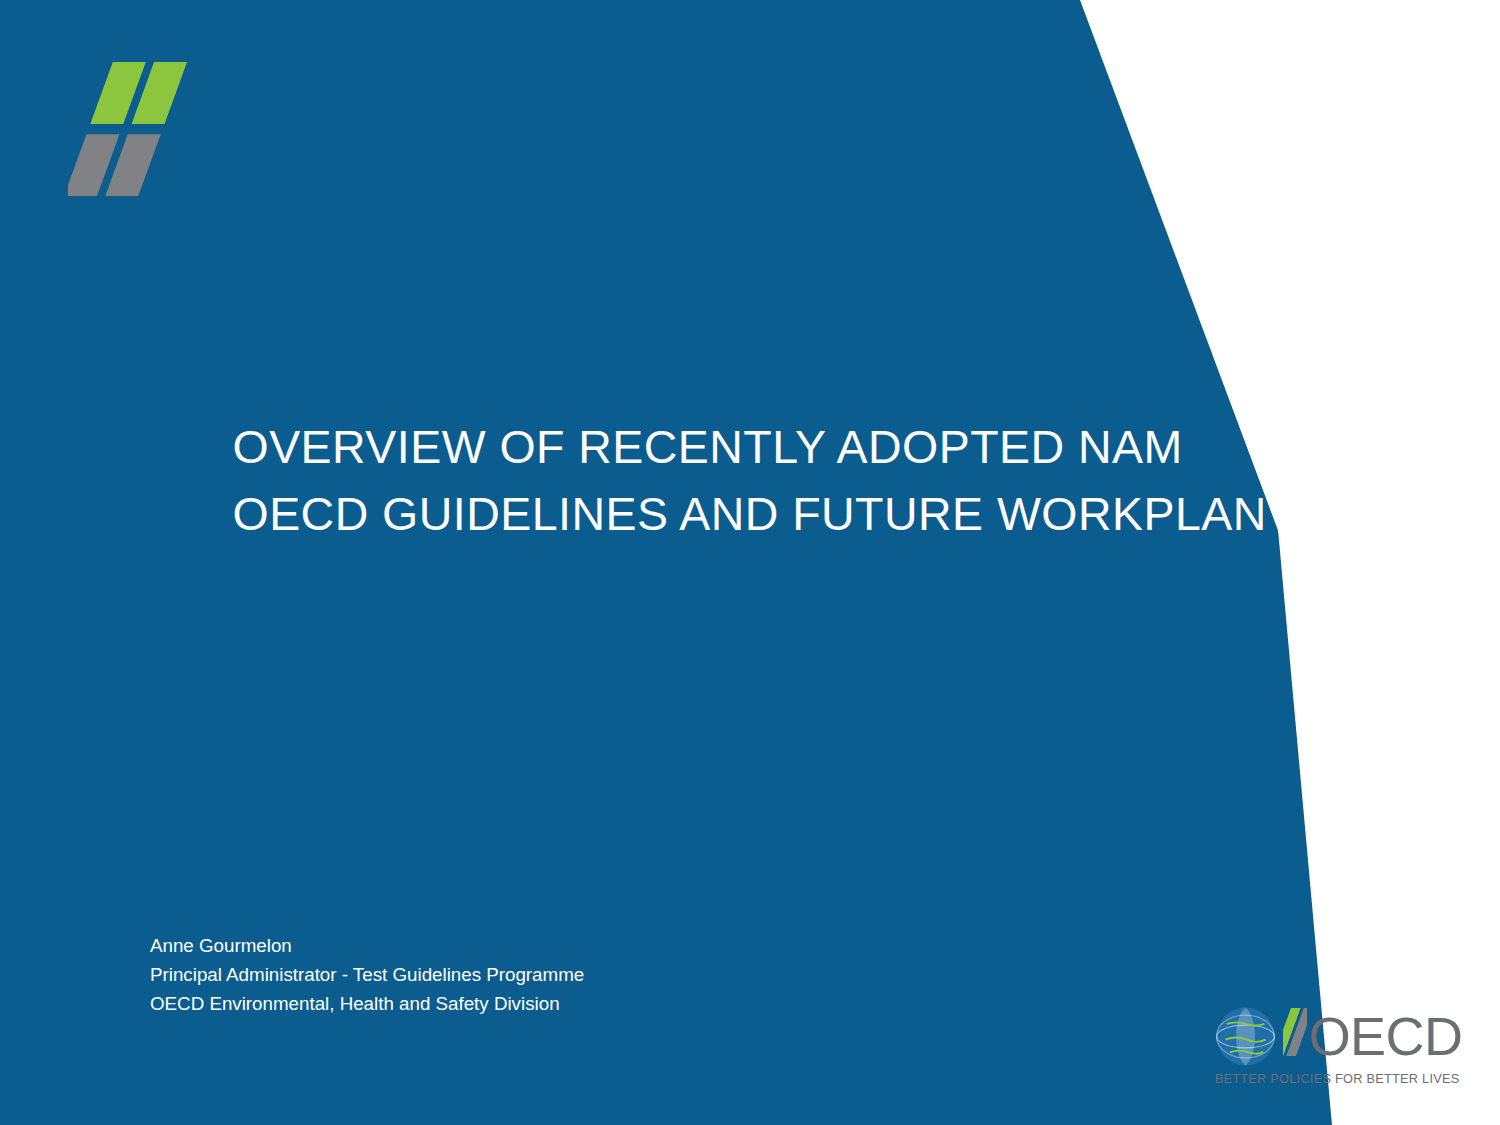OVERVIEW OF RECENTLY ADOPTED NAM OECD GUIDELINES AND FUTURE WORKPLAN
Anne Gourmelon
Principal Administrator - Test Guidelines Programme
OECD Environmental, Health and Safety Division
OECD
BETTER POLICIES FOR BETTER LIVES